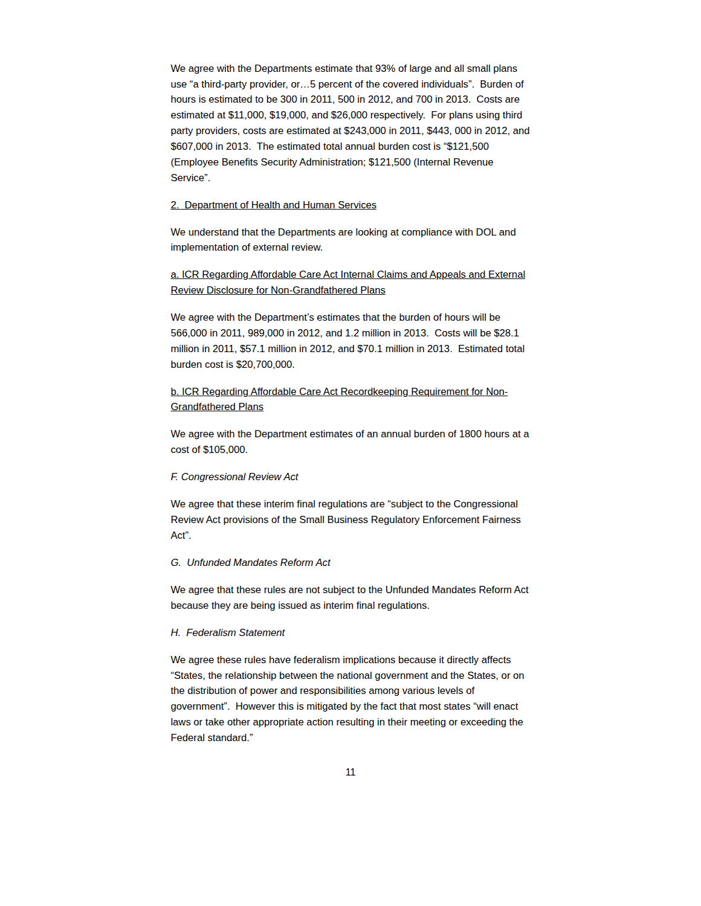We agree with the Departments estimate that 93% of large and all small plans use “a third-party provider, or…5 percent of the covered individuals”. Burden of hours is estimated to be 300 in 2011, 500 in 2012, and 700 in 2013. Costs are estimated at $11,000, $19,000, and $26,000 respectively. For plans using third party providers, costs are estimated at $243,000 in 2011, $443, 000 in 2012, and $607,000 in 2013. The estimated total annual burden cost is “$121,500 (Employee Benefits Security Administration; $121,500 (Internal Revenue Service”.
2. Department of Health and Human Services
We understand that the Departments are looking at compliance with DOL and implementation of external review.
a. ICR Regarding Affordable Care Act Internal Claims and Appeals and External Review Disclosure for Non-Grandfathered Plans
We agree with the Department’s estimates that the burden of hours will be 566,000 in 2011, 989,000 in 2012, and 1.2 million in 2013. Costs will be $28.1 million in 2011, $57.1 million in 2012, and $70.1 million in 2013. Estimated total burden cost is $20,700,000.
b. ICR Regarding Affordable Care Act Recordkeeping Requirement for Non-Grandfathered Plans
We agree with the Department estimates of an annual burden of 1800 hours at a cost of $105,000.
F. Congressional Review Act
We agree that these interim final regulations are “subject to the Congressional Review Act provisions of the Small Business Regulatory Enforcement Fairness Act”.
G. Unfunded Mandates Reform Act
We agree that these rules are not subject to the Unfunded Mandates Reform Act because they are being issued as interim final regulations.
H. Federalism Statement
We agree these rules have federalism implications because it directly affects “States, the relationship between the national government and the States, or on the distribution of power and responsibilities among various levels of government”. However this is mitigated by the fact that most states “will enact laws or take other appropriate action resulting in their meeting or exceeding the Federal standard.”
11